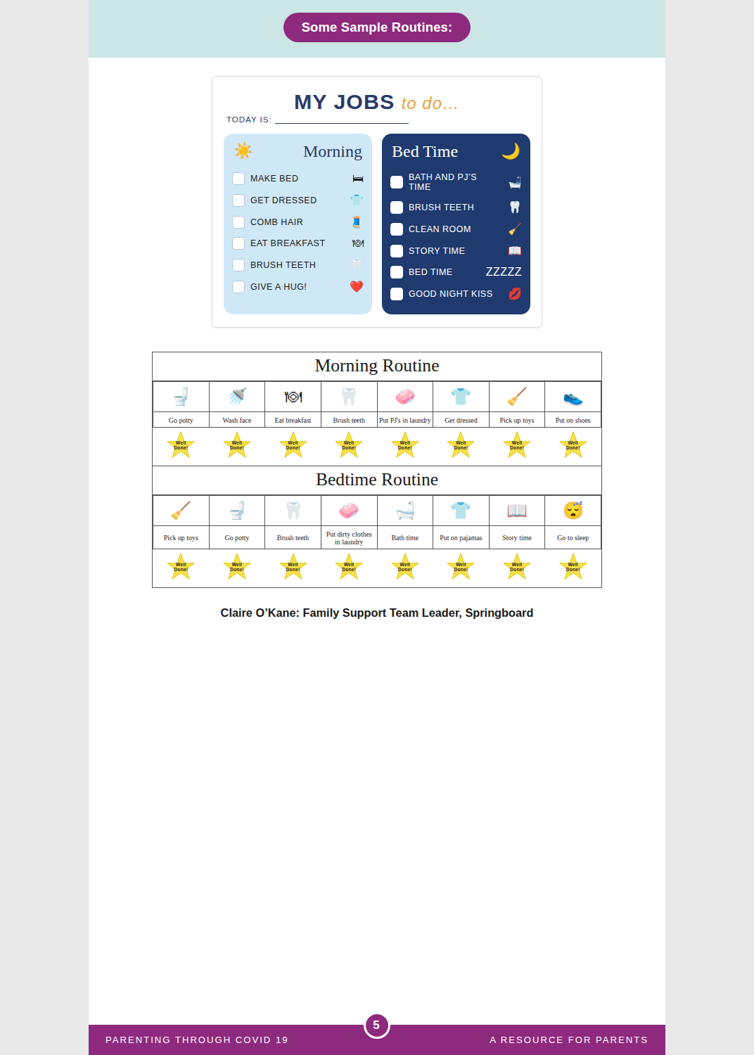Some Sample Routines:
MY JOBS to do…
TODAY IS:
☀️ Morning
Make Bed🛏
Get Dressed👕
Comb Hair🧵
Eat Breakfast🍽
Brush Teeth🦷
Give a Hug!❤️
Bed Time 🌙
Bath and PJ’s Time🛁
Brush Teeth🦷
Clean Room🧹
Story Time📖
Bed Time zzzzz
Good Night Kiss💋
Morning Routine
| 🚽 | 🚿 | 🍽 | 🦷 | 🧼 | 👕 | 🧹 | 👟 |
| Go potty | Wash face | Eat breakfast | Brush teeth | Put PJ's in laundry | Get dressed | Pick up toys | Put on shoes |
| Well Done! | Well Done! | Well Done! | Well Done! | Well Done! | Well Done! | Well Done! | Well Done! |
Bedtime Routine
| 🧹 | 🚽 | 🦷 | 🧼 | 🛁 | 👕 | 📖 | 😴 |
| Pick up toys | Go potty | Brush teeth | Put dirty clothes in laundry | Bath time | Put on pajamas | Story time | Go to sleep |
| Well Done! | Well Done! | Well Done! | Well Done! | Well Done! | Well Done! | Well Done! | Well Done! |
Claire O’Kane: Family Support Team Leader, Springboard
5
Parenting through Covid 19
A resource for parents